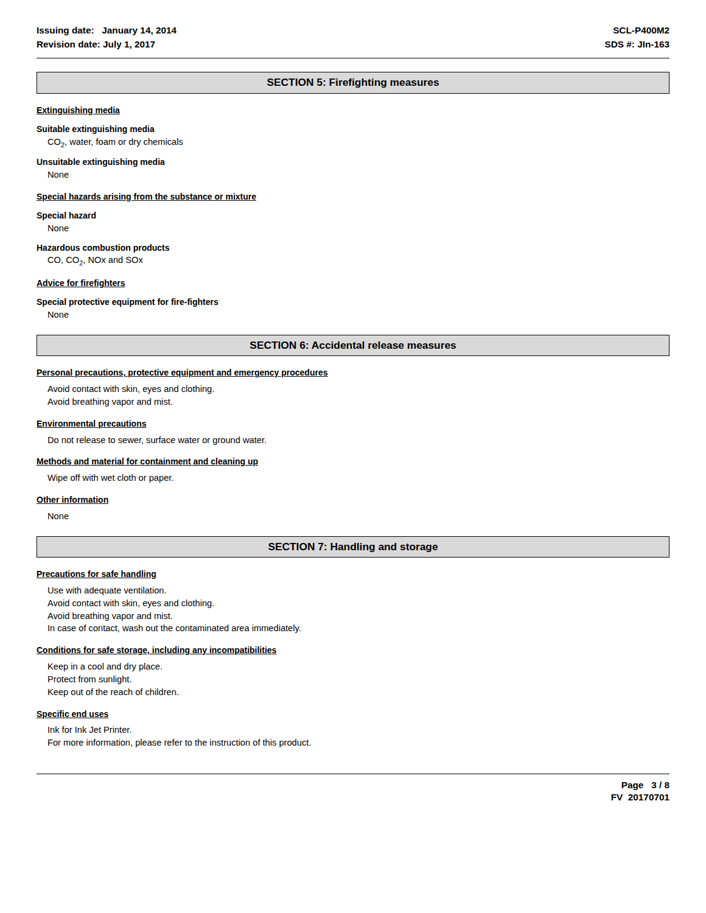Issuing date: January 14, 2014
Revision date: July 1, 2017
SCL-P400M2
SDS #: JIn-163
SECTION 5: Firefighting measures
Extinguishing media
Suitable extinguishing media
CO2, water, foam or dry chemicals
Unsuitable extinguishing media
None
Special hazards arising from the substance or mixture
Special hazard
None
Hazardous combustion products
CO, CO2, NOx and SOx
Advice for firefighters
Special protective equipment for fire-fighters
None
SECTION 6: Accidental release measures
Personal precautions, protective equipment and emergency procedures
Avoid contact with skin, eyes and clothing.
Avoid breathing vapor and mist.
Environmental precautions
Do not release to sewer, surface water or ground water.
Methods and material for containment and cleaning up
Wipe off with wet cloth or paper.
Other information
None
SECTION 7: Handling and storage
Precautions for safe handling
Use with adequate ventilation.
Avoid contact with skin, eyes and clothing.
Avoid breathing vapor and mist.
In case of contact, wash out the contaminated area immediately.
Conditions for safe storage, including any incompatibilities
Keep in a cool and dry place.
Protect from sunlight.
Keep out of the reach of children.
Specific end uses
Ink for Ink Jet Printer.
For more information, please refer to the instruction of this product.
Page 3 / 8
FV 20170701